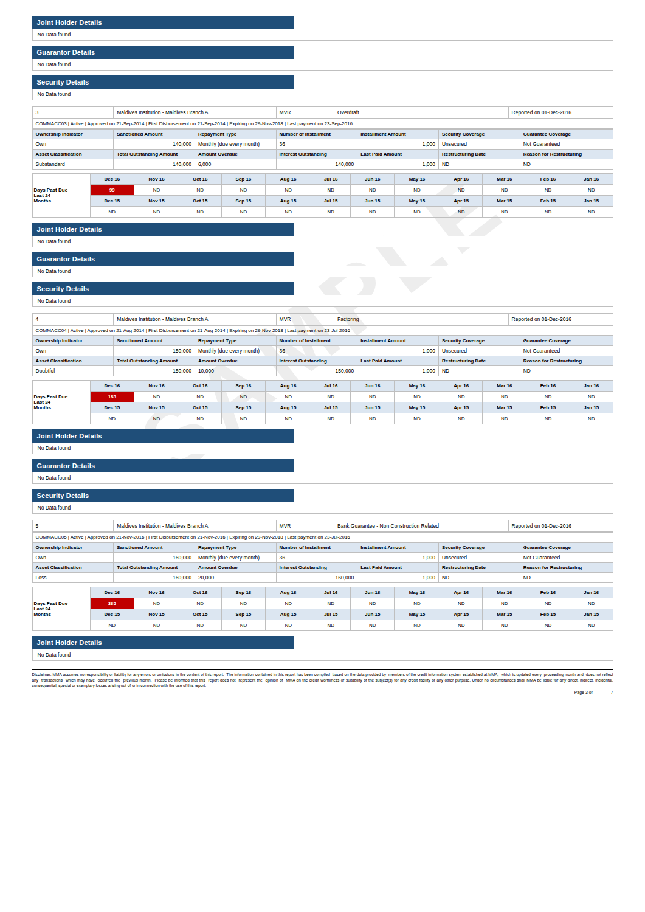SAMPLE
Joint Holder Details
No Data found
Guarantor Details
No Data found
Security Details
No Data found
| 3 | Maldives Institution - Maldives Branch A | MVR | Overdraft | Reported on 01-Dec-2016 |
| COMMACC03 / Active / Approved on 21-Sep-2014 / First Disbursement on 21-Sep-2014 / Expiring on 29-Nov-2018 / Last payment on 23-Sep-2016 |
| Ownership Indicator | Sanctioned Amount | Repayment Type | Number of Installment | Installment Amount | Security Coverage | Guarantee Coverage |
| Own | 140,000 | Monthly (due every month) | 36 | 1,000 | Unsecured | Not Guaranteed |
| Asset Classification | Total Outstanding Amount | Amount Overdue | Interest Outstanding | Last Paid Amount | Restructuring Date | Reason for Restructuring |
| Substandard | 140,000 | 6,000 | 140,000 | 1,000 | ND | ND |
| Days Past Due Last 24 Months | Dec 16 | Nov 16 | Oct 16 | Sep 16 | Aug 16 | Jul 16 | Jun 16 | May 16 | Apr 16 | Mar 16 | Feb 16 | Jan 16 |
| 99 | ND | ND | ND | ND | ND | ND | ND | ND | ND | ND | ND |
| Dec 15 | Nov 15 | Oct 15 | Sep 15 | Aug 15 | Jul 15 | Jun 15 | May 15 | Apr 15 | Mar 15 | Feb 15 | Jan 15 |
| ND | ND | ND | ND | ND | ND | ND | ND | ND | ND | ND | ND |
Joint Holder Details
No Data found
Guarantor Details
No Data found
Security Details
No Data found
| 4 | Maldives Institution - Maldives Branch A | MVR | Factoring | Reported on 01-Dec-2016 |
| COMMACC04 / Active / Approved on 21-Aug-2014 / First Disbursement on 21-Aug-2014 / Expiring on 29-Nov-2018 / Last payment on 23-Jul-2016 |
| Ownership Indicator | Sanctioned Amount | Repayment Type | Number of Installment | Installment Amount | Security Coverage | Guarantee Coverage |
| Own | 150,000 | Monthly (due every month) | 36 | 1,000 | Unsecured | Not Guaranteed |
| Asset Classification | Total Outstanding Amount | Amount Overdue | Interest Outstanding | Last Paid Amount | Restructuring Date | Reason for Restructuring |
| Doubtful | 150,000 | 10,000 | 150,000 | 1,000 | ND | ND |
| Days Past Due Last 24 Months | Dec 16 | Nov 16 | Oct 16 | Sep 16 | Aug 16 | Jul 16 | Jun 16 | May 16 | Apr 16 | Mar 16 | Feb 16 | Jan 16 |
| 185 | ND | ND | ND | ND | ND | ND | ND | ND | ND | ND | ND |
| Dec 15 | Nov 15 | Oct 15 | Sep 15 | Aug 15 | Jul 15 | Jun 15 | May 15 | Apr 15 | Mar 15 | Feb 15 | Jan 15 |
| ND | ND | ND | ND | ND | ND | ND | ND | ND | ND | ND | ND |
Joint Holder Details
No Data found
Guarantor Details
No Data found
Security Details
No Data found
| 5 | Maldives Institution - Maldives Branch A | MVR | Bank Guarantee - Non Construction Related | Reported on 01-Dec-2016 |
| COMMACC05 / Active / Approved on 21-Nov-2016 / First Disbursement on 21-Nov-2016 / Expiring on 29-Nov-2018 / Last payment on 23-Jul-2016 |
| Ownership Indicator | Sanctioned Amount | Repayment Type | Number of Installment | Installment Amount | Security Coverage | Guarantee Coverage |
| Own | 160,000 | Monthly (due every month) | 36 | 1,000 | Unsecured | Not Guaranteed |
| Asset Classification | Total Outstanding Amount | Amount Overdue | Interest Outstanding | Last Paid Amount | Restructuring Date | Reason for Restructuring |
| Loss | 160,000 | 20,000 | 160,000 | 1,000 | ND | ND |
| Days Past Due Last 24 Months | Dec 16 | Nov 16 | Oct 16 | Sep 16 | Aug 16 | Jul 16 | Jun 16 | May 16 | Apr 16 | Mar 16 | Feb 16 | Jan 16 |
| 365 | ND | ND | ND | ND | ND | ND | ND | ND | ND | ND | ND |
| Dec 15 | Nov 15 | Oct 15 | Sep 15 | Aug 15 | Jul 15 | Jun 15 | May 15 | Apr 15 | Mar 15 | Feb 15 | Jan 15 |
| ND | ND | ND | ND | ND | ND | ND | ND | ND | ND | ND | ND |
Joint Holder Details
No Data found
Disclaimer: MMA assumes no responsibility or liability for any errors or omissions in the content of this report. The information contained in this report has been compiled based on the data provided by members of the credit information system established at MMA, which is updated every proceeding month and does not reflect any transactions which may have occurred the previous month. Please be informed that this report does not represent the opinion of MMA on the credit worthiness or suitability of the subject(s) for any credit facility or any other purpose. Under no circumstances shall MMA be liable for any direct, indirect, incidental, consequential, special or exemplary losses arising out of or in connection with the use of this report.
Page 3 of7